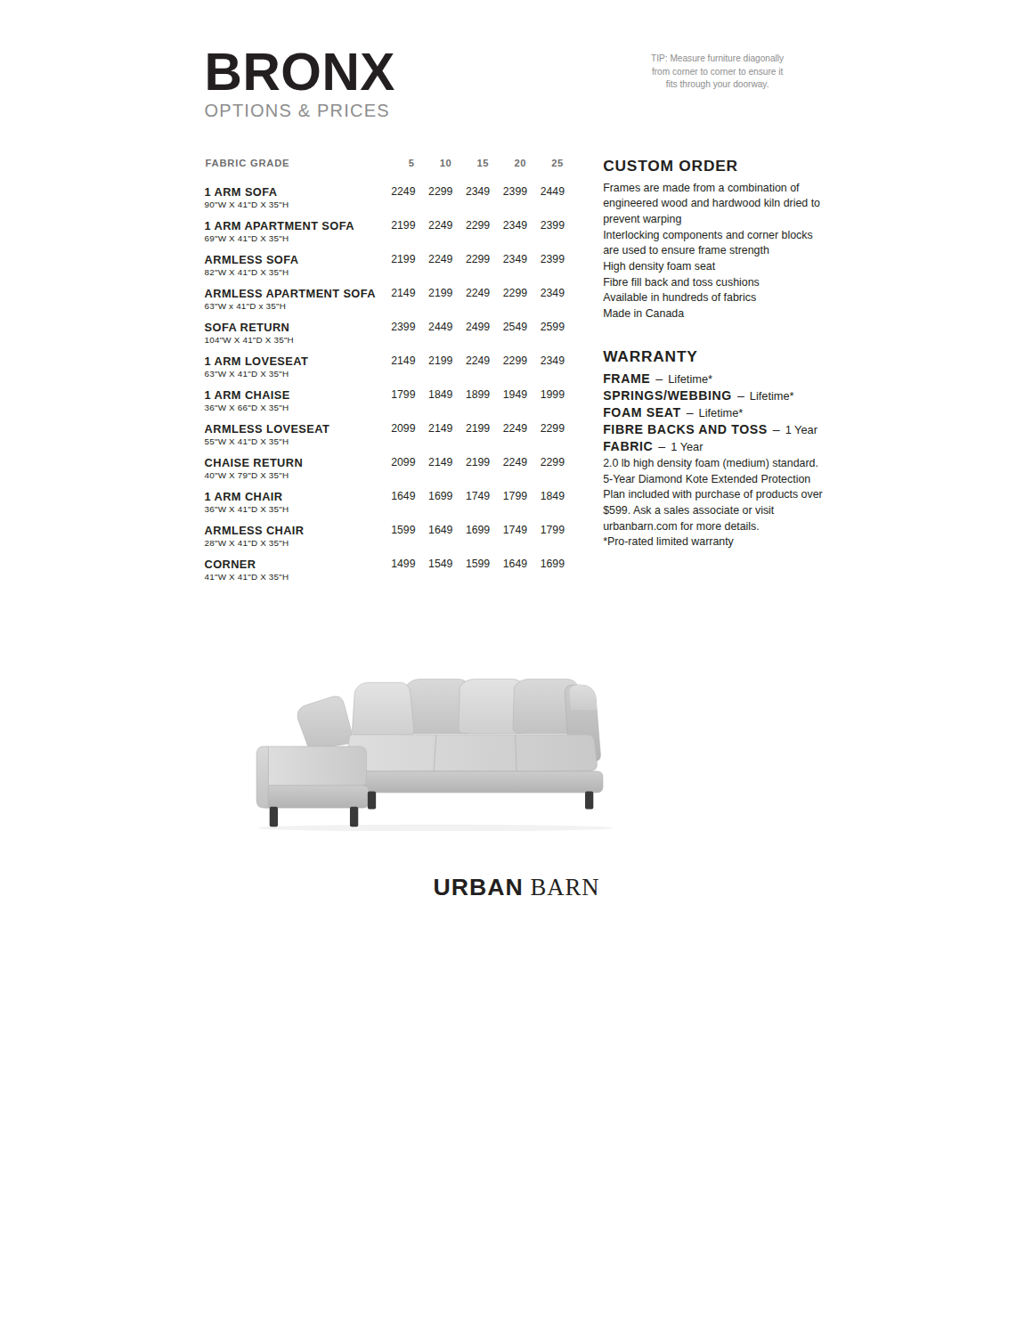BRONX
OPTIONS & PRICES
TIP: Measure furniture diagonally
from corner to corner to ensure it
fits through your doorway.
| FABRIC GRADE | 5 | 10 | 15 | 20 | 25 |
| --- | --- | --- | --- | --- | --- |
| 1 ARM SOFA | 2249 | 2299 | 2349 | 2399 | 2449 |
| 90"W X 41"D X 35"H |
| 1 ARM APARTMENT SOFA | 2199 | 2249 | 2299 | 2349 | 2399 |
| 69"W X 41"D X 35"H |
| ARMLESS SOFA | 2199 | 2249 | 2299 | 2349 | 2399 |
| 82"W X 41"D X 35"H |
| ARMLESS APARTMENT SOFA | 2149 | 2199 | 2249 | 2299 | 2349 |
| 63"W x 41"D x 35"H |
| SOFA RETURN | 2399 | 2449 | 2499 | 2549 | 2599 |
| 104"W X 41"D X 35"H |
| 1 ARM LOVESEAT | 2149 | 2199 | 2249 | 2299 | 2349 |
| 63"W X 41"D X 35"H |
| 1 ARM CHAISE | 1799 | 1849 | 1899 | 1949 | 1999 |
| 36"W X 66"D X 35"H |
| ARMLESS LOVESEAT | 2099 | 2149 | 2199 | 2249 | 2299 |
| 55"W X 41"D X 35"H |
| CHAISE RETURN | 2099 | 2149 | 2199 | 2249 | 2299 |
| 40"W X 79"D X 35"H |
| 1 ARM CHAIR | 1649 | 1699 | 1749 | 1799 | 1849 |
| 36"W X 41"D X 35"H |
| ARMLESS CHAIR | 1599 | 1649 | 1699 | 1749 | 1799 |
| 28"W X 41"D X 35"H |
| CORNER | 1499 | 1549 | 1599 | 1649 | 1699 |
| 41"W X 41"D X 35"H |
CUSTOM ORDER
Frames are made from a combination of engineered wood and hardwood kiln dried to prevent warping
Interlocking components and corner blocks are used to ensure frame strength
High density foam seat
Fibre fill back and toss cushions
Available in hundreds of fabrics
Made in Canada
WARRANTY
FRAME–Lifetime*
SPRINGS/WEBBING–Lifetime*
FOAM SEAT–Lifetime*
FIBRE BACKS AND TOSS–1 Year
FABRIC–1 Year
2.0 lb high density foam (medium) standard.
5-Year Diamond Kote Extended Protection Plan included with purchase of products over $599. Ask a sales associate or visit urbanbarn.com for more details.
*Pro-rated limited warranty
URBAN BARN